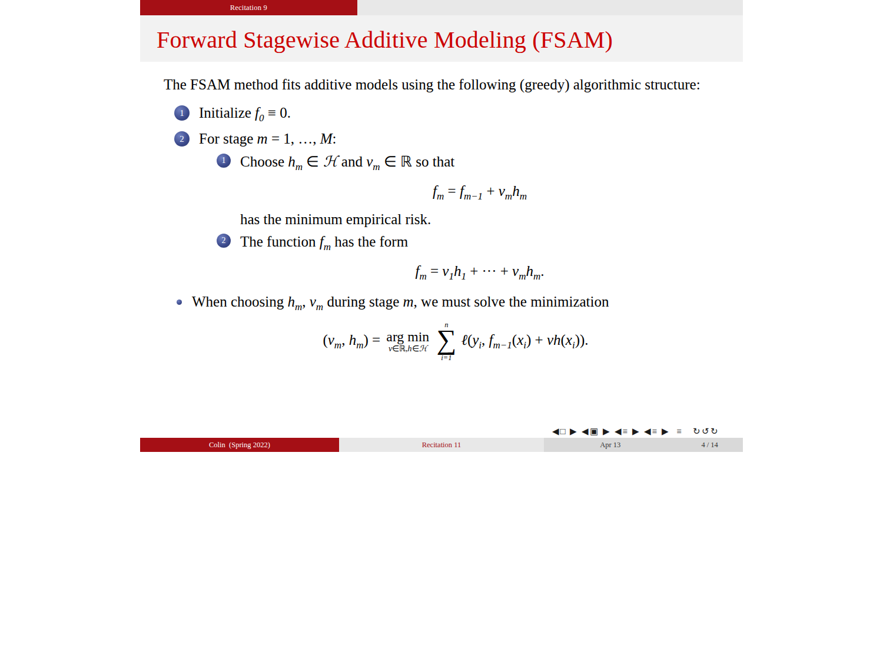Recitation 9
Forward Stagewise Additive Modeling (FSAM)
The FSAM method fits additive models using the following (greedy) algorithmic structure:
1 Initialize f0 ≡ 0.
2 For stage m = 1, …, M:
1 Choose hm ∈ ℋ and νm ∈ ℝ so that
fm = fm−1 + νmhm
has the minimum empirical risk.
2 The function fm has the form
fm = ν1h1 + ··· + νmhm.
When choosing hm, νm during stage m, we must solve the minimization
(νm, hm) = arg min ν∈ℝ,h∈ℋ n ∑ i=1 ℓ(yi, fm−1(xi) + νh(xi)).
◀□ ▶ ◀▣ ▶ ◀≡ ▶ ◀≡ ▶ ≡ ↻↺↻
Colin (Spring 2022)
Recitation 11
Apr 13
4 / 14